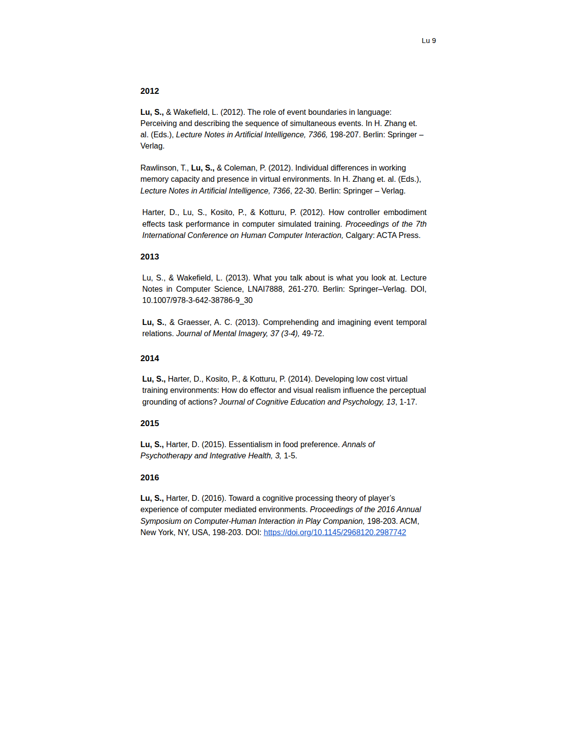Lu 9
2012
Lu, S., & Wakefield, L. (2012). The role of event boundaries in language: Perceiving and describing the sequence of simultaneous events. In H. Zhang et. al. (Eds.), Lecture Notes in Artificial Intelligence, 7366, 198-207. Berlin: Springer – Verlag.
Rawlinson, T., Lu, S., & Coleman, P. (2012). Individual differences in working memory capacity and presence in virtual environments. In H. Zhang et. al. (Eds.), Lecture Notes in Artificial Intelligence, 7366, 22-30. Berlin: Springer – Verlag.
Harter, D., Lu, S., Kosito, P., & Kotturu, P. (2012). How controller embodiment effects task performance in computer simulated training. Proceedings of the 7th International Conference on Human Computer Interaction, Calgary: ACTA Press.
2013
Lu, S., & Wakefield, L. (2013). What you talk about is what you look at. Lecture Notes in Computer Science, LNAI7888, 261-270. Berlin: Springer–Verlag. DOI, 10.1007/978-3-642-38786-9_30
Lu, S., & Graesser, A. C. (2013). Comprehending and imagining event temporal relations. Journal of Mental Imagery, 37 (3-4), 49-72.
2014
Lu, S., Harter, D., Kosito, P., & Kotturu, P. (2014). Developing low cost virtual training environments: How do effector and visual realism influence the perceptual grounding of actions? Journal of Cognitive Education and Psychology, 13, 1-17.
2015
Lu, S., Harter, D. (2015). Essentialism in food preference. Annals of Psychotherapy and Integrative Health, 3, 1-5.
2016
Lu, S., Harter, D. (2016). Toward a cognitive processing theory of player’s experience of computer mediated environments. Proceedings of the 2016 Annual Symposium on Computer-Human Interaction in Play Companion, 198-203. ACM, New York, NY, USA, 198-203. DOI: https://doi.org/10.1145/2968120.2987742